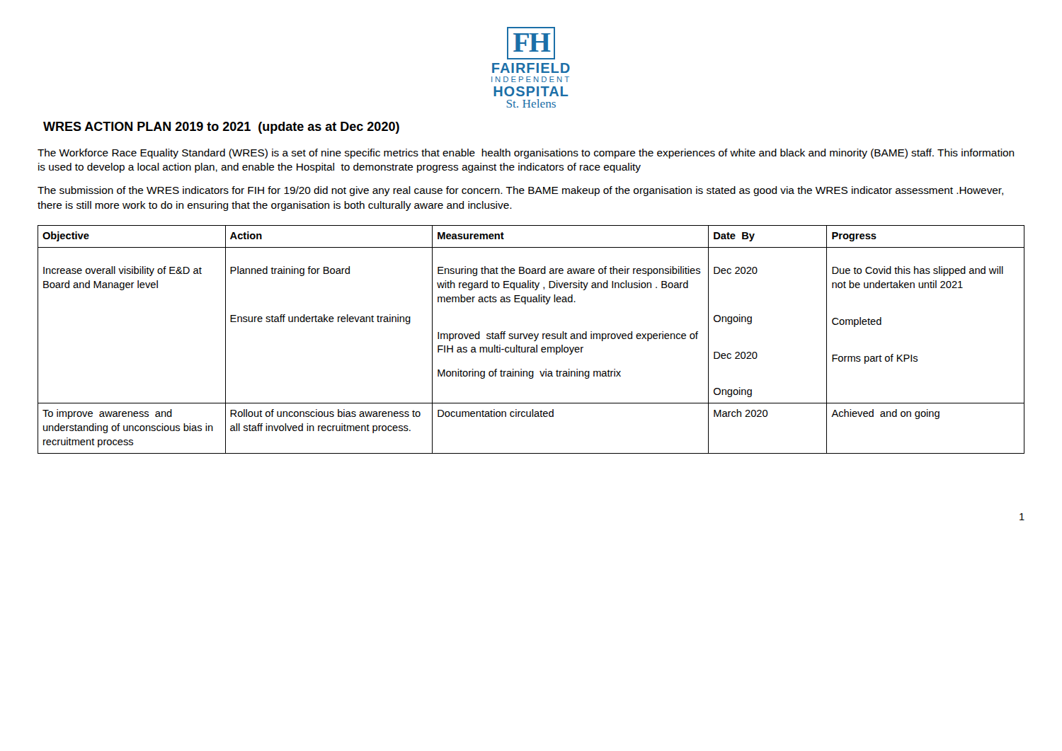FH
FAIRFIELD
INDEPENDENT
HOSPITAL
St. Helens
WRES ACTION PLAN 2019 to 2021 (update as at Dec 2020)
The Workforce Race Equality Standard (WRES) is a set of nine specific metrics that enable health organisations to compare the experiences of white and black and minority (BAME) staff. This information is used to develop a local action plan, and enable the Hospital to demonstrate progress against the indicators of race equality
The submission of the WRES indicators for FIH for 19/20 did not give any real cause for concern. The BAME makeup of the organisation is stated as good via the WRES indicator assessment .However, there is still more work to do in ensuring that the organisation is both culturally aware and inclusive.
| Objective | Action | Measurement | Date By | Progress |
| --- | --- | --- | --- | --- |
| Increase overall visibility of E&D at Board and Manager level | Planned training for Board Ensure staff undertake relevant training | Ensuring that the Board are aware of their responsibilities with regard to Equality , Diversity and Inclusion . Board member acts as Equality lead. Improved staff survey result and improved experience of FIH as a multi-cultural employer Monitoring of training via training matrix | Dec 2020 Ongoing Dec 2020 Ongoing | Due to Covid this has slipped and will not be undertaken until 2021 Completed Forms part of KPIs |
| To improve awareness and understanding of unconscious bias in recruitment process | Rollout of unconscious bias awareness to all staff involved in recruitment process. | Documentation circulated | March 2020 | Achieved and on going |
1